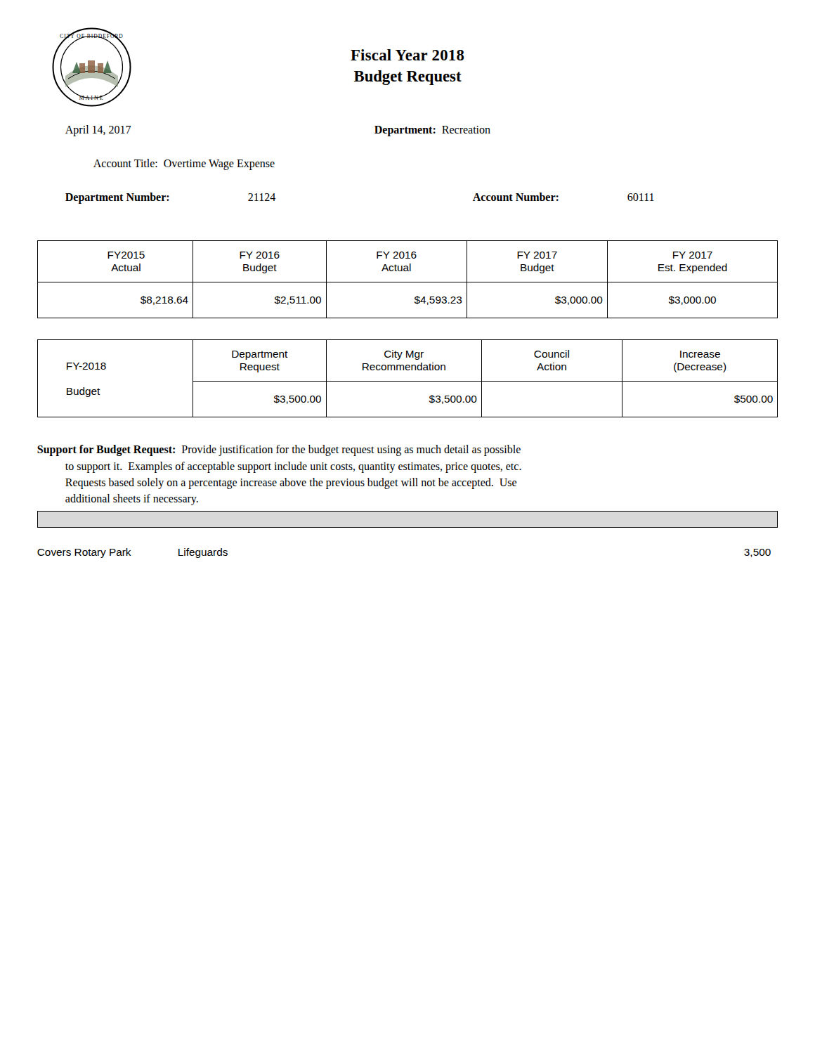CITY OF BIDDEFORD MAINE
Fiscal Year 2018
Budget Request
April 14, 2017
Department: Recreation
Account Title: Overtime Wage Expense
Department Number: 21124 Account Number: 60111
| | FY2015 Actual | FY 2016 Budget | FY 2016 Actual | FY 2017 Budget | FY 2017 Est. Expended |
| | $8,218.64 | $2,511.00 | $4,593.23 | $3,000.00 | $3,000.00 |
| FY-2018 Budget | Department Request | City Mgr Recommendation | Council Action | Increase (Decrease) |
| $3,500.00 | $3,500.00 | | $500.00 |
Support for Budget Request: Provide justification for the budget request using as much detail as possible
to support it. Examples of acceptable support include unit costs, quantity estimates, price quotes, etc.
Requests based solely on a percentage increase above the previous budget will not be accepted. Use
additional sheets if necessary.
Covers Rotary Park Lifeguards 3,500